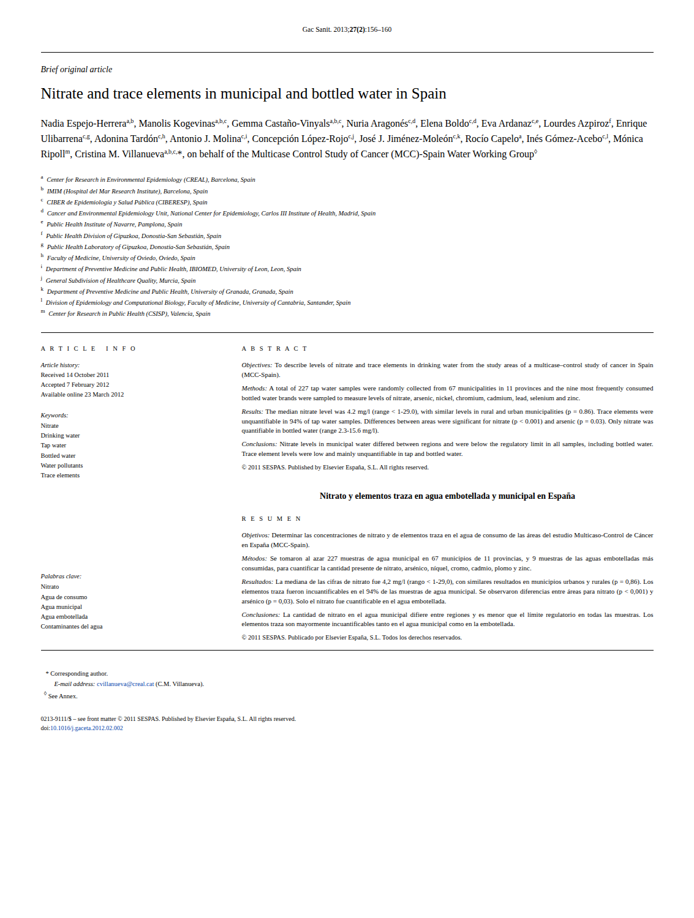Gac Sanit. 2013;27(2):156–160
Brief original article
Nitrate and trace elements in municipal and bottled water in Spain
Nadia Espejo-Herreraa,b, Manolis Kogevinasa,b,c, Gemma Castaño-Vinyalsa,b,c, Nuria Aragonésc,d, Elena Boldoc,d, Eva Ardanazc,e, Lourdes Azpirozf, Enrique Ulibarrenac,g, Adonina Tardónc,h, Antonio J. Molinac,i, Concepción López-Rojoc,j, José J. Jiménez-Moleónc,k, Rocío Capeloa, Inés Gómez-Aceboc,l, Mónica Ripollm, Cristina M. Villanuevaa,b,c,*, on behalf of the Multicase Control Study of Cancer (MCC)-Spain Water Working Group◊
a Center for Research in Environmental Epidemiology (CREAL), Barcelona, Spain
b IMIM (Hospital del Mar Research Institute), Barcelona, Spain
c CIBER de Epidemiología y Salud Pública (CIBERESP), Spain
d Cancer and Environmental Epidemiology Unit, National Center for Epidemiology, Carlos III Institute of Health, Madrid, Spain
e Public Health Institute of Navarre, Pamplona, Spain
f Public Health Division of Gipuzkoa, Donostia-San Sebastián, Spain
g Public Health Laboratory of Gipuzkoa, Donostia-San Sebastián, Spain
h Faculty of Medicine, University of Oviedo, Oviedo, Spain
i Department of Preventive Medicine and Public Health, IBIOMED, University of Leon, Leon, Spain
j General Subdivision of Healthcare Quality, Murcia, Spain
k Department of Preventive Medicine and Public Health, University of Granada, Granada, Spain
l Division of Epidemiology and Computational Biology, Faculty of Medicine, University of Cantabria, Santander, Spain
m Center for Research in Public Health (CSISP), Valencia, Spain
A R T I C L E I N F O
Article history:
Received 14 October 2011
Accepted 7 February 2012
Available online 23 March 2012
Keywords:
Nitrate
Drinking water
Tap water
Bottled water
Water pollutants
Trace elements
Palabras clave:
Nitrato
Agua de consumo
Agua municipal
Agua embotellada
Contaminantes del agua
A B S T R A C T
Objectives: To describe levels of nitrate and trace elements in drinking water from the study areas of a multicase–control study of cancer in Spain (MCC-Spain).
Methods: A total of 227 tap water samples were randomly collected from 67 municipalities in 11 provinces and the nine most frequently consumed bottled water brands were sampled to measure levels of nitrate, arsenic, nickel, chromium, cadmium, lead, selenium and zinc.
Results: The median nitrate level was 4.2 mg/l (range < 1-29.0), with similar levels in rural and urban municipalities (p = 0.86). Trace elements were unquantifiable in 94% of tap water samples. Differences between areas were significant for nitrate (p < 0.001) and arsenic (p = 0.03). Only nitrate was quantifiable in bottled water (range 2.3-15.6 mg/l).
Conclusions: Nitrate levels in municipal water differed between regions and were below the regulatory limit in all samples, including bottled water. Trace element levels were low and mainly unquantifiable in tap and bottled water.
© 2011 SESPAS. Published by Elsevier España, S.L. All rights reserved.
Nitrato y elementos traza en agua embotellada y municipal en España
R E S U M E N
Objetivos: Determinar las concentraciones de nitrato y de elementos traza en el agua de consumo de las áreas del estudio Multicaso-Control de Cáncer en España (MCC-Spain).
Métodos: Se tomaron al azar 227 muestras de agua municipal en 67 municipios de 11 provincias, y 9 muestras de las aguas embotelladas más consumidas, para cuantificar la cantidad presente de nitrato, arsénico, níquel, cromo, cadmio, plomo y zinc.
Resultados: La mediana de las cifras de nitrato fue 4,2 mg/l (rango < 1-29,0), con similares resultados en municipios urbanos y rurales (p = 0,86). Los elementos traza fueron incuantificables en el 94% de las muestras de agua municipal. Se observaron diferencias entre áreas para nitrato (p < 0,001) y arsénico (p = 0,03). Solo el nitrato fue cuantificable en el agua embotellada.
Conclusiones: La cantidad de nitrato en el agua municipal difiere entre regiones y es menor que el límite regulatorio en todas las muestras. Los elementos traza son mayormente incuantificables tanto en el agua municipal como en la embotellada.
© 2011 SESPAS. Publicado por Elsevier España, S.L. Todos los derechos reservados.
* Corresponding author.
E-mail address: cvillanueva@creal.cat (C.M. Villanueva).
◊ See Annex.
0213-9111/$ – see front matter © 2011 SESPAS. Published by Elsevier España, S.L. All rights reserved.
doi:10.1016/j.gaceta.2012.02.002